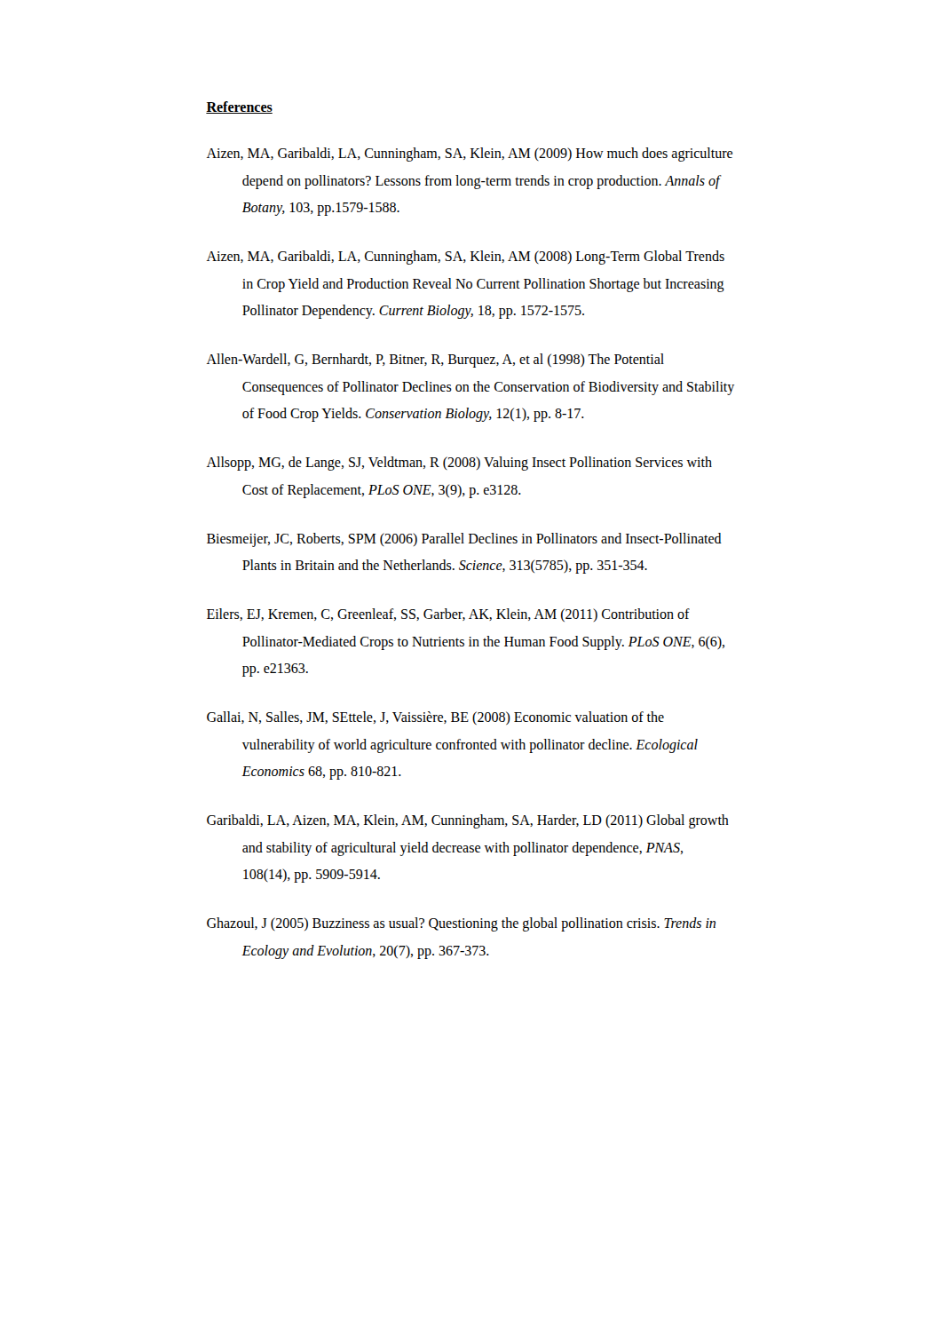References
Aizen, MA, Garibaldi, LA, Cunningham, SA, Klein, AM (2009) How much does agriculture depend on pollinators? Lessons from long-term trends in crop production. Annals of Botany, 103, pp.1579-1588.
Aizen, MA, Garibaldi, LA, Cunningham, SA, Klein, AM (2008) Long-Term Global Trends in Crop Yield and Production Reveal No Current Pollination Shortage but Increasing Pollinator Dependency. Current Biology, 18, pp. 1572-1575.
Allen-Wardell, G, Bernhardt, P, Bitner, R, Burquez, A, et al (1998) The Potential Consequences of Pollinator Declines on the Conservation of Biodiversity and Stability of Food Crop Yields. Conservation Biology, 12(1), pp. 8-17.
Allsopp, MG, de Lange, SJ, Veldtman, R (2008) Valuing Insect Pollination Services with Cost of Replacement, PLoS ONE, 3(9), p. e3128.
Biesmeijer, JC, Roberts, SPM (2006) Parallel Declines in Pollinators and Insect-Pollinated Plants in Britain and the Netherlands. Science, 313(5785), pp. 351-354.
Eilers, EJ, Kremen, C, Greenleaf, SS, Garber, AK, Klein, AM (2011) Contribution of Pollinator-Mediated Crops to Nutrients in the Human Food Supply. PLoS ONE, 6(6), pp. e21363.
Gallai, N, Salles, JM, SEttele, J, Vaissière, BE (2008) Economic valuation of the vulnerability of world agriculture confronted with pollinator decline. Ecological Economics 68, pp. 810-821.
Garibaldi, LA, Aizen, MA, Klein, AM, Cunningham, SA, Harder, LD (2011) Global growth and stability of agricultural yield decrease with pollinator dependence, PNAS, 108(14), pp. 5909-5914.
Ghazoul, J (2005) Buzziness as usual? Questioning the global pollination crisis. Trends in Ecology and Evolution, 20(7), pp. 367-373.